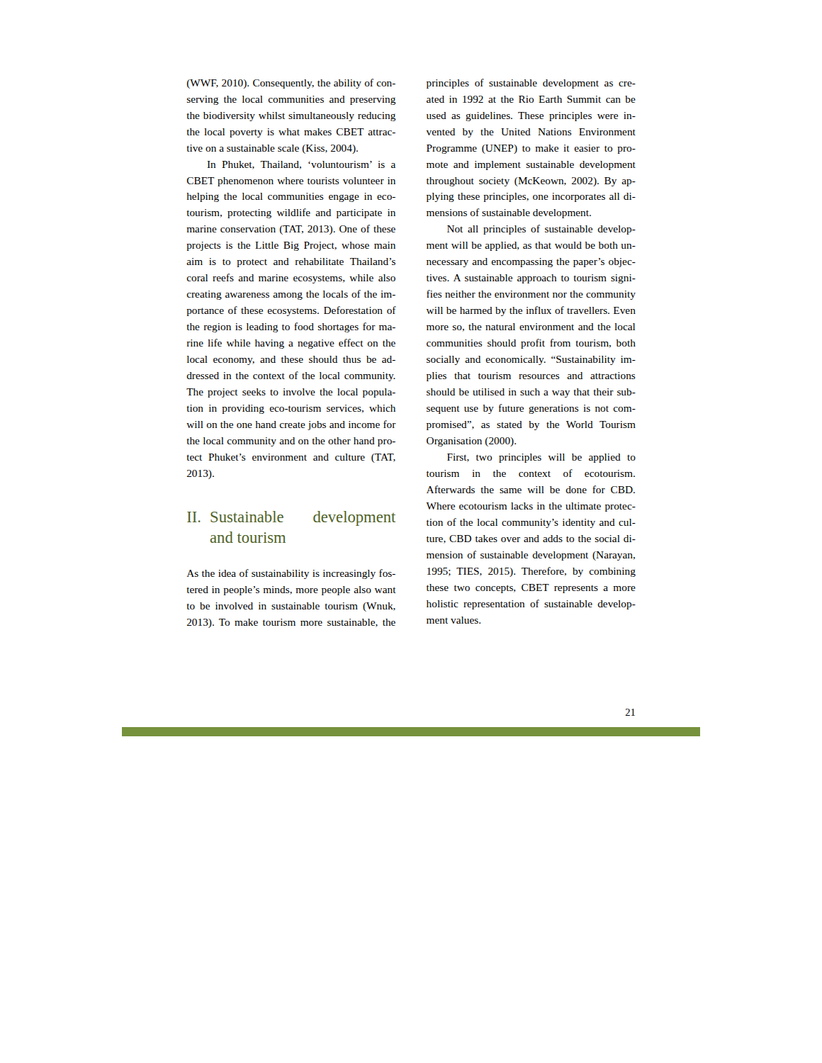(WWF, 2010). Consequently, the ability of conserving the local communities and preserving the biodiversity whilst simultaneously reducing the local poverty is what makes CBET attractive on a sustainable scale (Kiss, 2004).
In Phuket, Thailand, ‘voluntourism’ is a CBET phenomenon where tourists volunteer in helping the local communities engage in ecotourism, protecting wildlife and participate in marine conservation (TAT, 2013). One of these projects is the Little Big Project, whose main aim is to protect and rehabilitate Thailand’s coral reefs and marine ecosystems, while also creating awareness among the locals of the importance of these ecosystems. Deforestation of the region is leading to food shortages for marine life while having a negative effect on the local economy, and these should thus be addressed in the context of the local community. The project seeks to involve the local population in providing eco-tourism services, which will on the one hand create jobs and income for the local community and on the other hand protect Phuket’s environment and culture (TAT, 2013).
II. Sustainable development and tourism
As the idea of sustainability is increasingly fostered in people’s minds, more people also want to be involved in sustainable tourism (Wnuk, 2013). To make tourism more sustainable, the principles of sustainable development as created in 1992 at the Rio Earth Summit can be used as guidelines. These principles were invented by the United Nations Environment Programme (UNEP) to make it easier to promote and implement sustainable development throughout society (McKeown, 2002). By applying these principles, one incorporates all dimensions of sustainable development.
Not all principles of sustainable development will be applied, as that would be both unnecessary and encompassing the paper’s objectives. A sustainable approach to tourism signifies neither the environment nor the community will be harmed by the influx of travellers. Even more so, the natural environment and the local communities should profit from tourism, both socially and economically. “Sustainability implies that tourism resources and attractions should be utilised in such a way that their subsequent use by future generations is not compromised”, as stated by the World Tourism Organisation (2000).
First, two principles will be applied to tourism in the context of ecotourism. Afterwards the same will be done for CBD. Where ecotourism lacks in the ultimate protection of the local community’s identity and culture, CBD takes over and adds to the social dimension of sustainable development (Narayan, 1995; TIES, 2015). Therefore, by combining these two concepts, CBET represents a more holistic representation of sustainable development values.
21